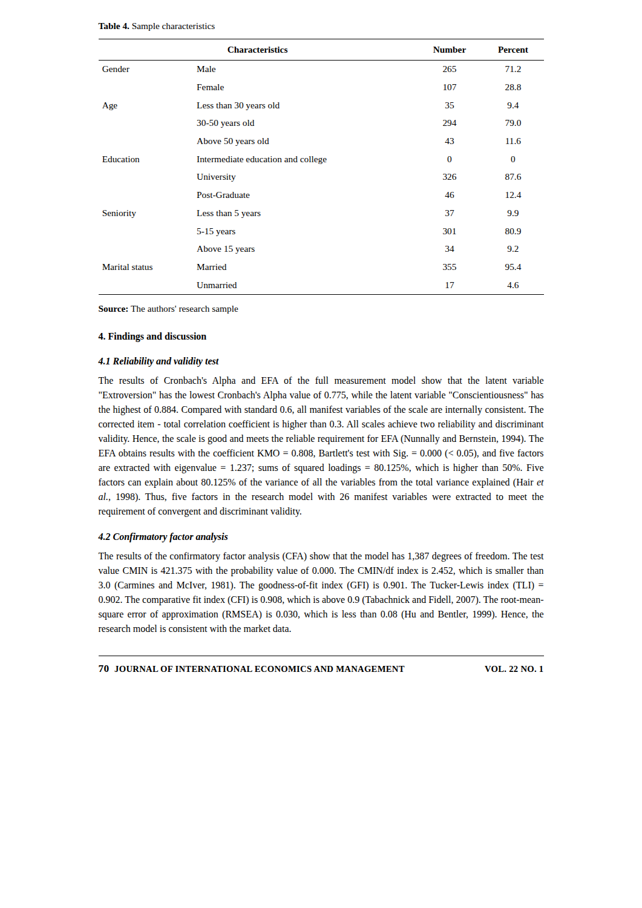Table 4. Sample characteristics
| Characteristics | Number | Percent |
| --- | --- | --- |
| Gender | Male | 265 | 71.2 |
| | Female | 107 | 28.8 |
| Age | Less than 30 years old | 35 | 9.4 |
| | 30-50 years old | 294 | 79.0 |
| | Above 50 years old | 43 | 11.6 |
| Education | Intermediate education and college | 0 | 0 |
| | University | 326 | 87.6 |
| | Post-Graduate | 46 | 12.4 |
| Seniority | Less than 5 years | 37 | 9.9 |
| | 5-15 years | 301 | 80.9 |
| | Above 15 years | 34 | 9.2 |
| Marital status | Married | 355 | 95.4 |
| | Unmarried | 17 | 4.6 |
Source: The authors' research sample
4. Findings and discussion
4.1 Reliability and validity test
The results of Cronbach's Alpha and EFA of the full measurement model show that the latent variable "Extroversion" has the lowest Cronbach's Alpha value of 0.775, while the latent variable "Conscientiousness" has the highest of 0.884. Compared with standard 0.6, all manifest variables of the scale are internally consistent. The corrected item - total correlation coefficient is higher than 0.3. All scales achieve two reliability and discriminant validity. Hence, the scale is good and meets the reliable requirement for EFA (Nunnally and Bernstein, 1994). The EFA obtains results with the coefficient KMO = 0.808, Bartlett's test with Sig. = 0.000 (< 0.05), and five factors are extracted with eigenvalue = 1.237; sums of squared loadings = 80.125%, which is higher than 50%. Five factors can explain about 80.125% of the variance of all the variables from the total variance explained (Hair et al., 1998). Thus, five factors in the research model with 26 manifest variables were extracted to meet the requirement of convergent and discriminant validity.
4.2 Confirmatory factor analysis
The results of the confirmatory factor analysis (CFA) show that the model has 1,387 degrees of freedom. The test value CMIN is 421.375 with the probability value of 0.000. The CMIN/df index is 2.452, which is smaller than 3.0 (Carmines and McIver, 1981). The goodness-of-fit index (GFI) is 0.901. The Tucker-Lewis index (TLI) = 0.902. The comparative fit index (CFI) is 0.908, which is above 0.9 (Tabachnick and Fidell, 2007). The root-mean-square error of approximation (RMSEA) is 0.030, which is less than 0.08 (Hu and Bentler, 1999). Hence, the research model is consistent with the market data.
70 JOURNAL OF INTERNATIONAL ECONOMICS AND MANAGEMENT
VOL. 22 NO. 1